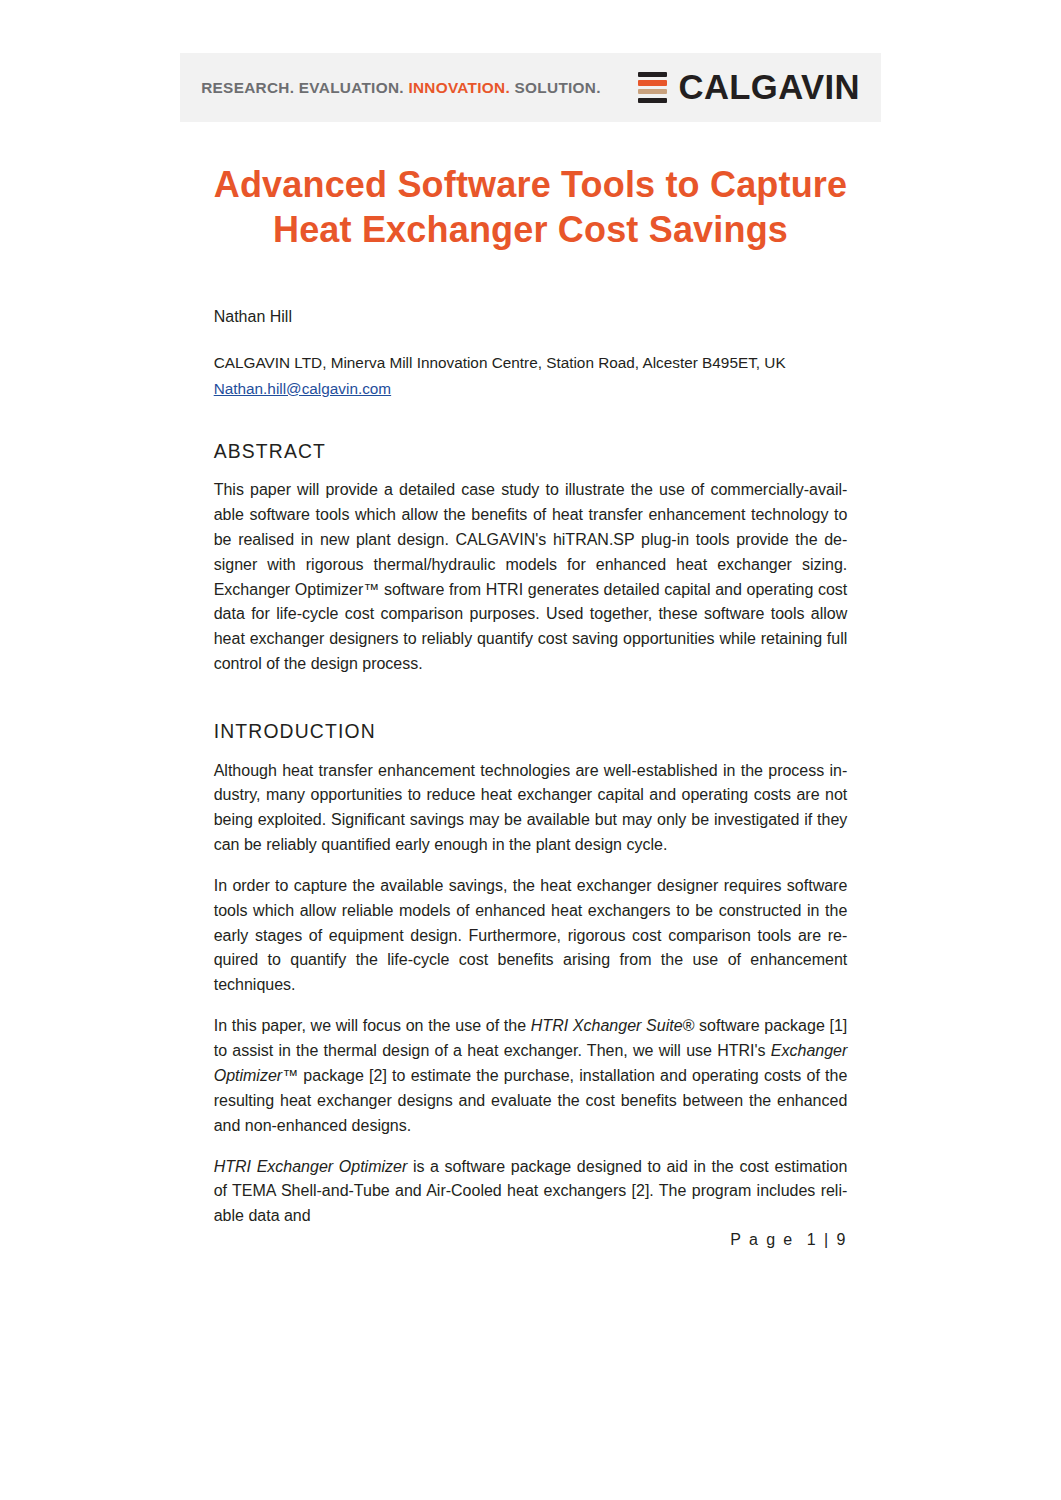RESEARCH. EVALUATION. INNOVATION. SOLUTION.
CALGAVIN
Advanced Software Tools to Capture Heat Exchanger Cost Savings
Nathan Hill
CALGAVIN LTD, Minerva Mill Innovation Centre, Station Road, Alcester B495ET, UK
Nathan.hill@calgavin.com
ABSTRACT
This paper will provide a detailed case study to illustrate the use of commercially-available software tools which allow the benefits of heat transfer enhancement technology to be realised in new plant design. CALGAVIN's hiTRAN.SP plug-in tools provide the designer with rigorous thermal/hydraulic models for enhanced heat exchanger sizing. Exchanger Optimizer™ software from HTRI generates detailed capital and operating cost data for life-cycle cost comparison purposes. Used together, these software tools allow heat exchanger designers to reliably quantify cost saving opportunities while retaining full control of the design process.
INTRODUCTION
Although heat transfer enhancement technologies are well-established in the process industry, many opportunities to reduce heat exchanger capital and operating costs are not being exploited. Significant savings may be available but may only be investigated if they can be reliably quantified early enough in the plant design cycle.
In order to capture the available savings, the heat exchanger designer requires software tools which allow reliable models of enhanced heat exchangers to be constructed in the early stages of equipment design. Furthermore, rigorous cost comparison tools are required to quantify the life-cycle cost benefits arising from the use of enhancement techniques.
In this paper, we will focus on the use of the HTRI Xchanger Suite® software package [1] to assist in the thermal design of a heat exchanger. Then, we will use HTRI's Exchanger Optimizer™ package [2] to estimate the purchase, installation and operating costs of the resulting heat exchanger designs and evaluate the cost benefits between the enhanced and non-enhanced designs.
HTRI Exchanger Optimizer is a software package designed to aid in the cost estimation of TEMA Shell-and-Tube and Air-Cooled heat exchangers [2]. The program includes reliable data and
P a g e 1 | 9